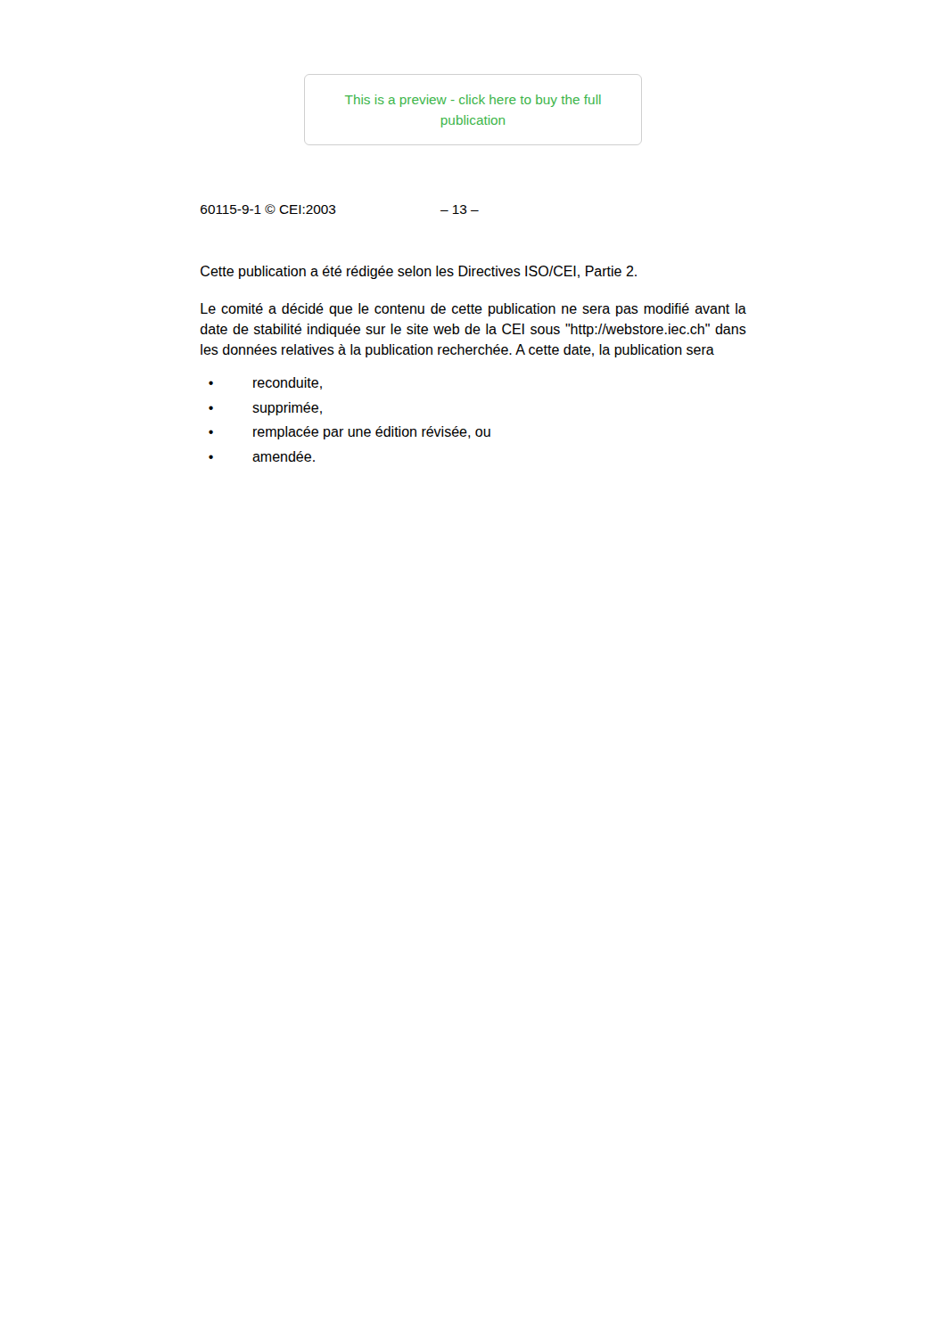This is a preview - click here to buy the full publication
60115-9-1 © CEI:2003 – 13 –
Cette publication a été rédigée selon les Directives ISO/CEI, Partie 2.
Le comité a décidé que le contenu de cette publication ne sera pas modifié avant la date de stabilité indiquée sur le site web de la CEI sous "http://webstore.iec.ch" dans les données relatives à la publication recherchée. A cette date, la publication sera
reconduite,
supprimée,
remplacée par une édition révisée, ou
amendée.